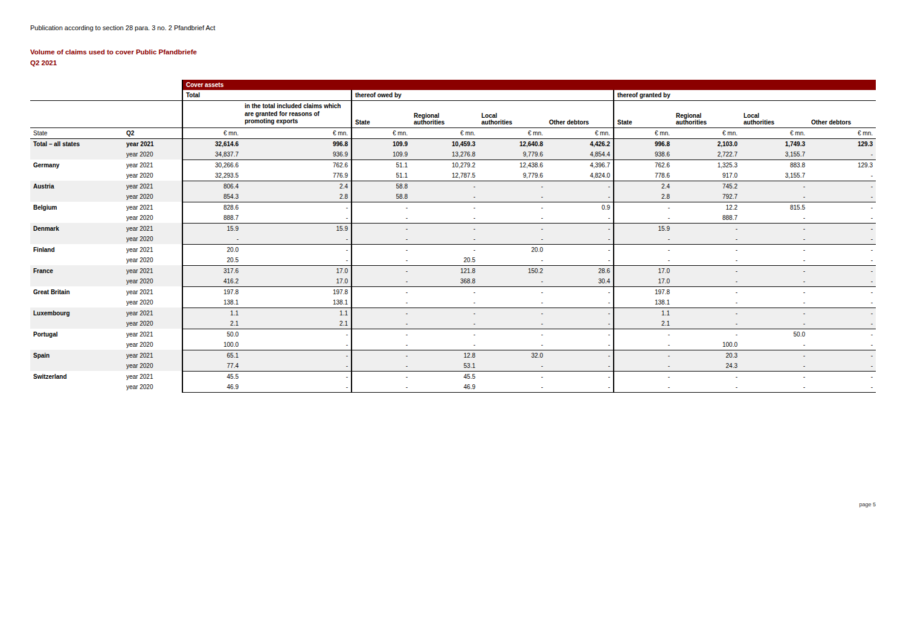Publication according to section 28 para. 3 no. 2 Pfandbrief Act
Volume of claims used to cover Public Pfandbriefe
Q2 2021
| | | Cover assets |
| | | Total | thereof owed by | thereof granted by |
| | | | in the total included claims which are granted for reasons of promoting exports | State | Regional authorities | Local authorities | Other debtors | State | Regional authorities | Local authorities | Other debtors |
| State | Q2 | € mn. | € mn. | € mn. | € mn. | € mn. | € mn. | € mn. | € mn. | € mn. | € mn. |
| Total – all states | year 2021 | 32,614.6 | 996.8 | 109.9 | 10,459.3 | 12,640.8 | 4,426.2 | 996.8 | 2,103.0 | 1,749.3 | 129.3 |
| | year 2020 | 34,837.7 | 936.9 | 109.9 | 13,276.8 | 9,779.6 | 4,854.4 | 938.6 | 2,722.7 | 3,155.7 | - |
| Germany | year 2021 | 30,266.6 | 762.6 | 51.1 | 10,279.2 | 12,438.6 | 4,396.7 | 762.6 | 1,325.3 | 883.8 | 129.3 |
| | year 2020 | 32,293.5 | 776.9 | 51.1 | 12,787.5 | 9,779.6 | 4,824.0 | 778.6 | 917.0 | 3,155.7 | - |
| Austria | year 2021 | 806.4 | 2.4 | 58.8 | - | - | - | 2.4 | 745.2 | - | - |
| | year 2020 | 854.3 | 2.8 | 58.8 | - | - | - | 2.8 | 792.7 | - | - |
| Belgium | year 2021 | 828.6 | - | - | - | - | 0.9 | - | 12.2 | 815.5 | - |
| | year 2020 | 888.7 | - | - | - | - | - | - | 888.7 | - | - |
| Denmark | year 2021 | 15.9 | 15.9 | - | - | - | - | 15.9 | - | - | - |
| | year 2020 | - | - | - | - | - | - | - | - | - | - |
| Finland | year 2021 | 20.0 | - | - | - | 20.0 | - | - | - | - | - |
| | year 2020 | 20.5 | - | - | 20.5 | - | - | - | - | - | - |
| France | year 2021 | 317.6 | 17.0 | - | 121.8 | 150.2 | 28.6 | 17.0 | - | - | - |
| | year 2020 | 416.2 | 17.0 | - | 368.8 | - | 30.4 | 17.0 | - | - | - |
| Great Britain | year 2021 | 197.8 | 197.8 | - | - | - | - | 197.8 | - | - | - |
| | year 2020 | 138.1 | 138.1 | - | - | - | - | 138.1 | - | - | - |
| Luxembourg | year 2021 | 1.1 | 1.1 | - | - | - | - | 1.1 | - | - | - |
| | year 2020 | 2.1 | 2.1 | - | - | - | - | 2.1 | - | - | - |
| Portugal | year 2021 | 50.0 | - | - | - | - | - | - | - | 50.0 | - |
| | year 2020 | 100.0 | - | - | - | - | - | - | 100.0 | - | - |
| Spain | year 2021 | 65.1 | - | - | 12.8 | 32.0 | - | - | 20.3 | - | - |
| | year 2020 | 77.4 | - | - | 53.1 | - | - | - | 24.3 | - | - |
| Switzerland | year 2021 | 45.5 | - | - | 45.5 | - | - | - | - | - | - |
| | year 2020 | 46.9 | - | - | 46.9 | - | - | - | - | - | - |
page 5